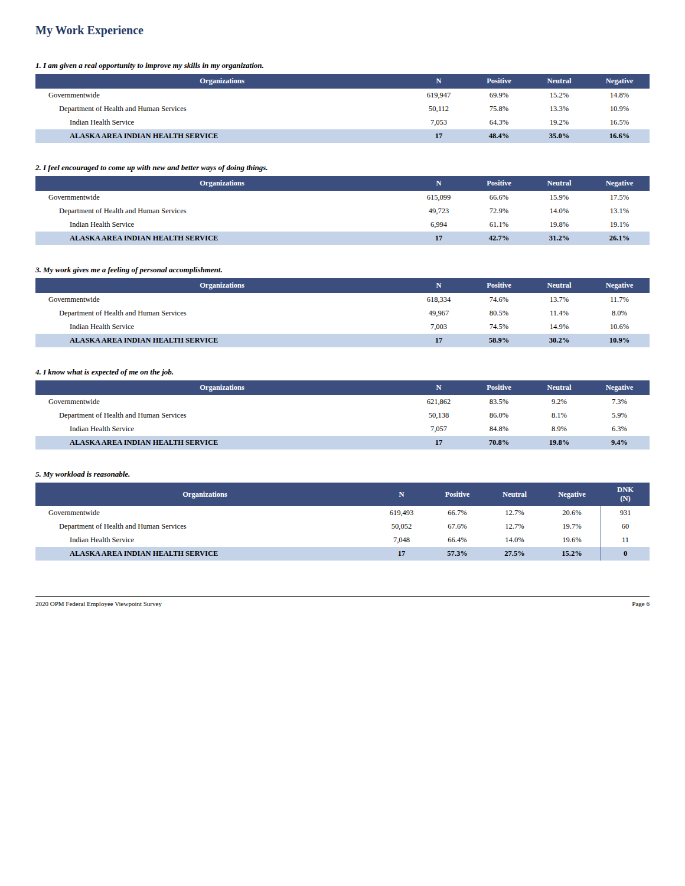My Work Experience
1. I am given a real opportunity to improve my skills in my organization.
| Organizations | N | Positive | Neutral | Negative |
| --- | --- | --- | --- | --- |
| Governmentwide | 619,947 | 69.9% | 15.2% | 14.8% |
| Department of Health and Human Services | 50,112 | 75.8% | 13.3% | 10.9% |
| Indian Health Service | 7,053 | 64.3% | 19.2% | 16.5% |
| ALASKA AREA INDIAN HEALTH SERVICE | 17 | 48.4% | 35.0% | 16.6% |
2. I feel encouraged to come up with new and better ways of doing things.
| Organizations | N | Positive | Neutral | Negative |
| --- | --- | --- | --- | --- |
| Governmentwide | 615,099 | 66.6% | 15.9% | 17.5% |
| Department of Health and Human Services | 49,723 | 72.9% | 14.0% | 13.1% |
| Indian Health Service | 6,994 | 61.1% | 19.8% | 19.1% |
| ALASKA AREA INDIAN HEALTH SERVICE | 17 | 42.7% | 31.2% | 26.1% |
3. My work gives me a feeling of personal accomplishment.
| Organizations | N | Positive | Neutral | Negative |
| --- | --- | --- | --- | --- |
| Governmentwide | 618,334 | 74.6% | 13.7% | 11.7% |
| Department of Health and Human Services | 49,967 | 80.5% | 11.4% | 8.0% |
| Indian Health Service | 7,003 | 74.5% | 14.9% | 10.6% |
| ALASKA AREA INDIAN HEALTH SERVICE | 17 | 58.9% | 30.2% | 10.9% |
4. I know what is expected of me on the job.
| Organizations | N | Positive | Neutral | Negative |
| --- | --- | --- | --- | --- |
| Governmentwide | 621,862 | 83.5% | 9.2% | 7.3% |
| Department of Health and Human Services | 50,138 | 86.0% | 8.1% | 5.9% |
| Indian Health Service | 7,057 | 84.8% | 8.9% | 6.3% |
| ALASKA AREA INDIAN HEALTH SERVICE | 17 | 70.8% | 19.8% | 9.4% |
5. My workload is reasonable.
| Organizations | N | Positive | Neutral | Negative | DNK (N) |
| --- | --- | --- | --- | --- | --- |
| Governmentwide | 619,493 | 66.7% | 12.7% | 20.6% | 931 |
| Department of Health and Human Services | 50,052 | 67.6% | 12.7% | 19.7% | 60 |
| Indian Health Service | 7,048 | 66.4% | 14.0% | 19.6% | 11 |
| ALASKA AREA INDIAN HEALTH SERVICE | 17 | 57.3% | 27.5% | 15.2% | 0 |
2020 OPM Federal Employee Viewpoint Survey Page 6